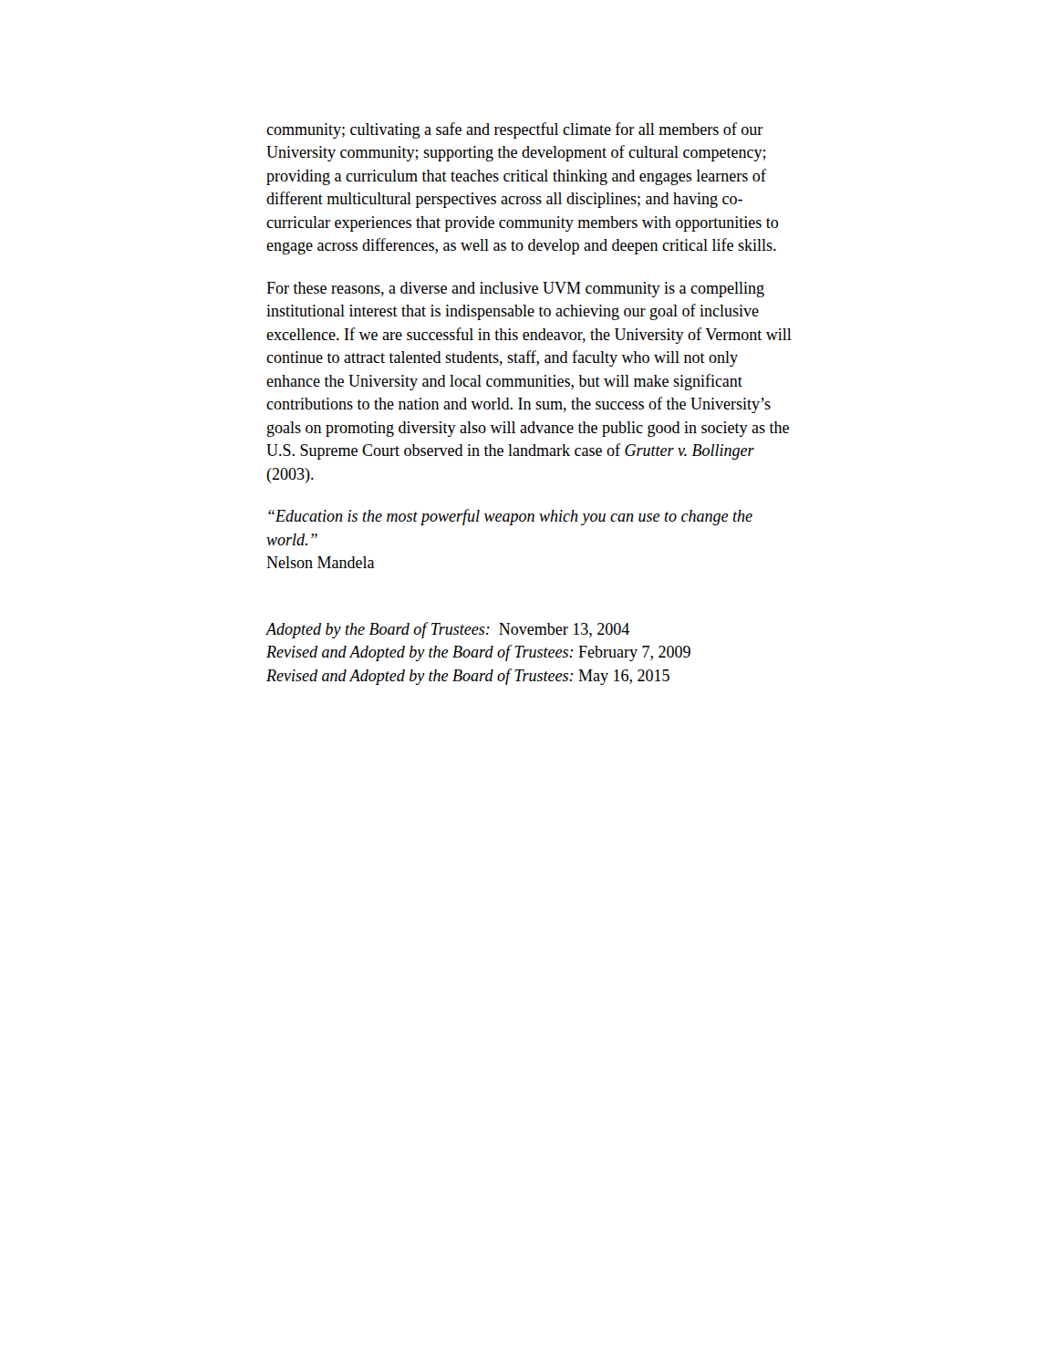community; cultivating a safe and respectful climate for all members of our University community; supporting the development of cultural competency; providing a curriculum that teaches critical thinking and engages learners of different multicultural perspectives across all disciplines; and having co-curricular experiences that provide community members with opportunities to engage across differences, as well as to develop and deepen critical life skills.
For these reasons, a diverse and inclusive UVM community is a compelling institutional interest that is indispensable to achieving our goal of inclusive excellence. If we are successful in this endeavor, the University of Vermont will continue to attract talented students, staff, and faculty who will not only enhance the University and local communities, but will make significant contributions to the nation and world. In sum, the success of the University’s goals on promoting diversity also will advance the public good in society as the U.S. Supreme Court observed in the landmark case of Grutter v. Bollinger (2003).
“Education is the most powerful weapon which you can use to change the world.”
Nelson Mandela
Adopted by the Board of Trustees: November 13, 2004
Revised and Adopted by the Board of Trustees: February 7, 2009
Revised and Adopted by the Board of Trustees: May 16, 2015